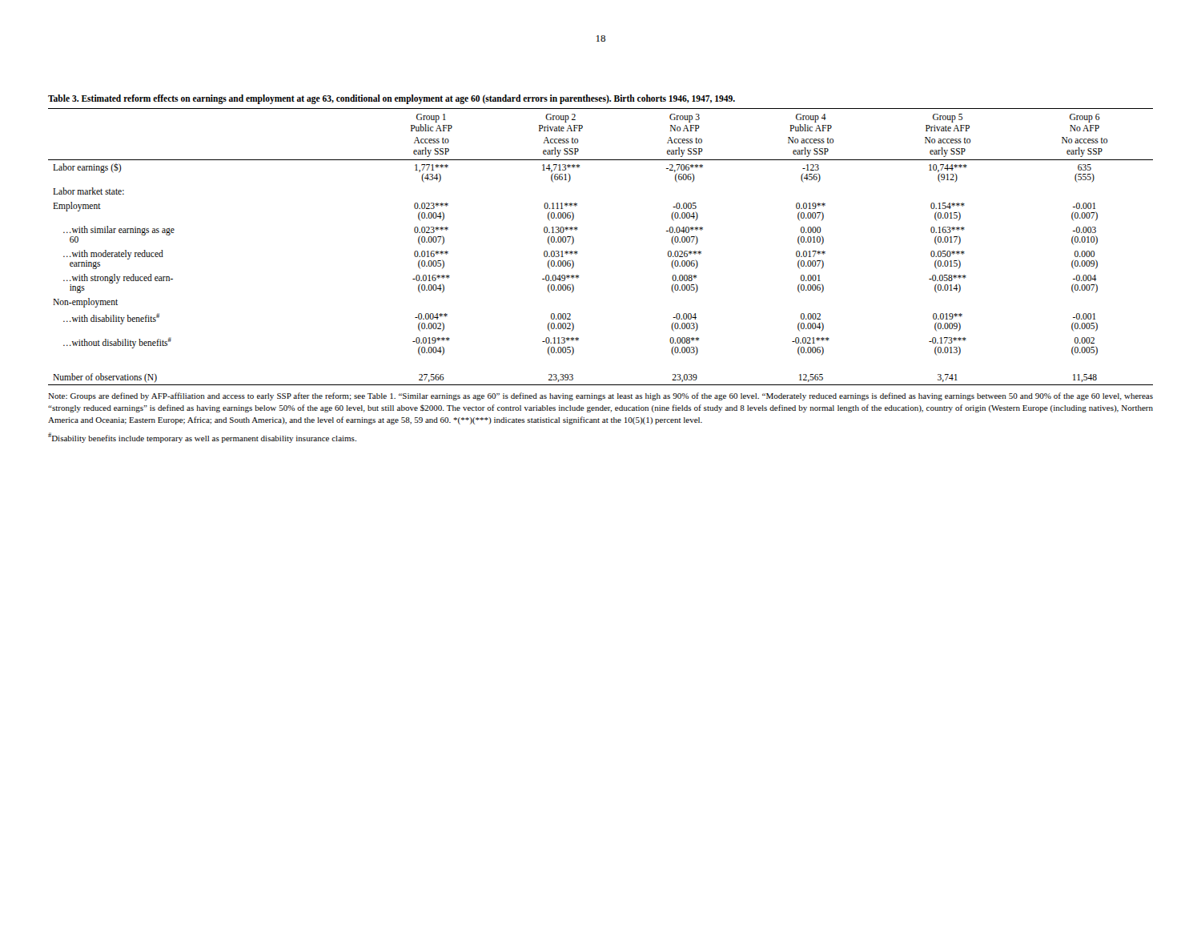18
Table 3. Estimated reform effects on earnings and employment at age 63, conditional on employment at age 60 (standard errors in parentheses). Birth cohorts 1946, 1947, 1949.
| | Group 1 Public AFP Access to early SSP | Group 2 Private AFP Access to early SSP | Group 3 No AFP Access to early SSP | Group 4 Public AFP No access to early SSP | Group 5 Private AFP No access to early SSP | Group 6 No AFP No access to early SSP |
| --- | --- | --- | --- | --- | --- | --- |
| Labor earnings ($) | 1,771*** (434) | 14,713*** (661) | -2,706*** (606) | -123 (456) | 10,744*** (912) | 635 (555) |
| Labor market state: | | | | | | |
| Employment | 0.023*** (0.004) | 0.111*** (0.006) | -0.005 (0.004) | 0.019** (0.007) | 0.154*** (0.015) | -0.001 (0.007) |
| …with similar earnings as age 60 | 0.023*** (0.007) | 0.130*** (0.007) | -0.040*** (0.007) | 0.000 (0.010) | 0.163*** (0.017) | -0.003 (0.010) |
| …with moderately reduced earnings | 0.016*** (0.005) | 0.031*** (0.006) | 0.026*** (0.006) | 0.017** (0.007) | 0.050*** (0.015) | 0.000 (0.009) |
| …with strongly reduced earn- ings | -0.016*** (0.004) | -0.049*** (0.006) | 0.008* (0.005) | 0.001 (0.006) | -0.058*** (0.014) | -0.004 (0.007) |
| Non-employment | | | | | | |
| …with disability benefits # | -0.004** (0.002) | 0.002 (0.002) | -0.004 (0.003) | 0.002 (0.004) | 0.019** (0.009) | -0.001 (0.005) |
| …without disability benefits # | -0.019*** (0.004) | -0.113*** (0.005) | 0.008** (0.003) | -0.021*** (0.006) | -0.173*** (0.013) | 0.002 (0.005) |
| Number of observations (N) | 27,566 | 23,393 | 23,039 | 12,565 | 3,741 | 11,548 |
Note: Groups are defined by AFP-affiliation and access to early SSP after the reform; see Table 1. “Similar earnings as age 60” is defined as having earnings at least as high as 90% of the age 60 level. “Moderately reduced earnings is defined as having earnings between 50 and 90% of the age 60 level, whereas “strongly reduced earnings” is defined as having earnings below 50% of the age 60 level, but still above $2000. The vector of control variables include gender, education (nine fields of study and 8 levels defined by normal length of the education), country of origin (Western Europe (including natives), Northern America and Oceania; Eastern Europe; Africa; and South America), and the level of earnings at age 58, 59 and 60. *(**)(***) indicates statistical significant at the 10(5)(1) percent level.
#Disability benefits include temporary as well as permanent disability insurance claims.